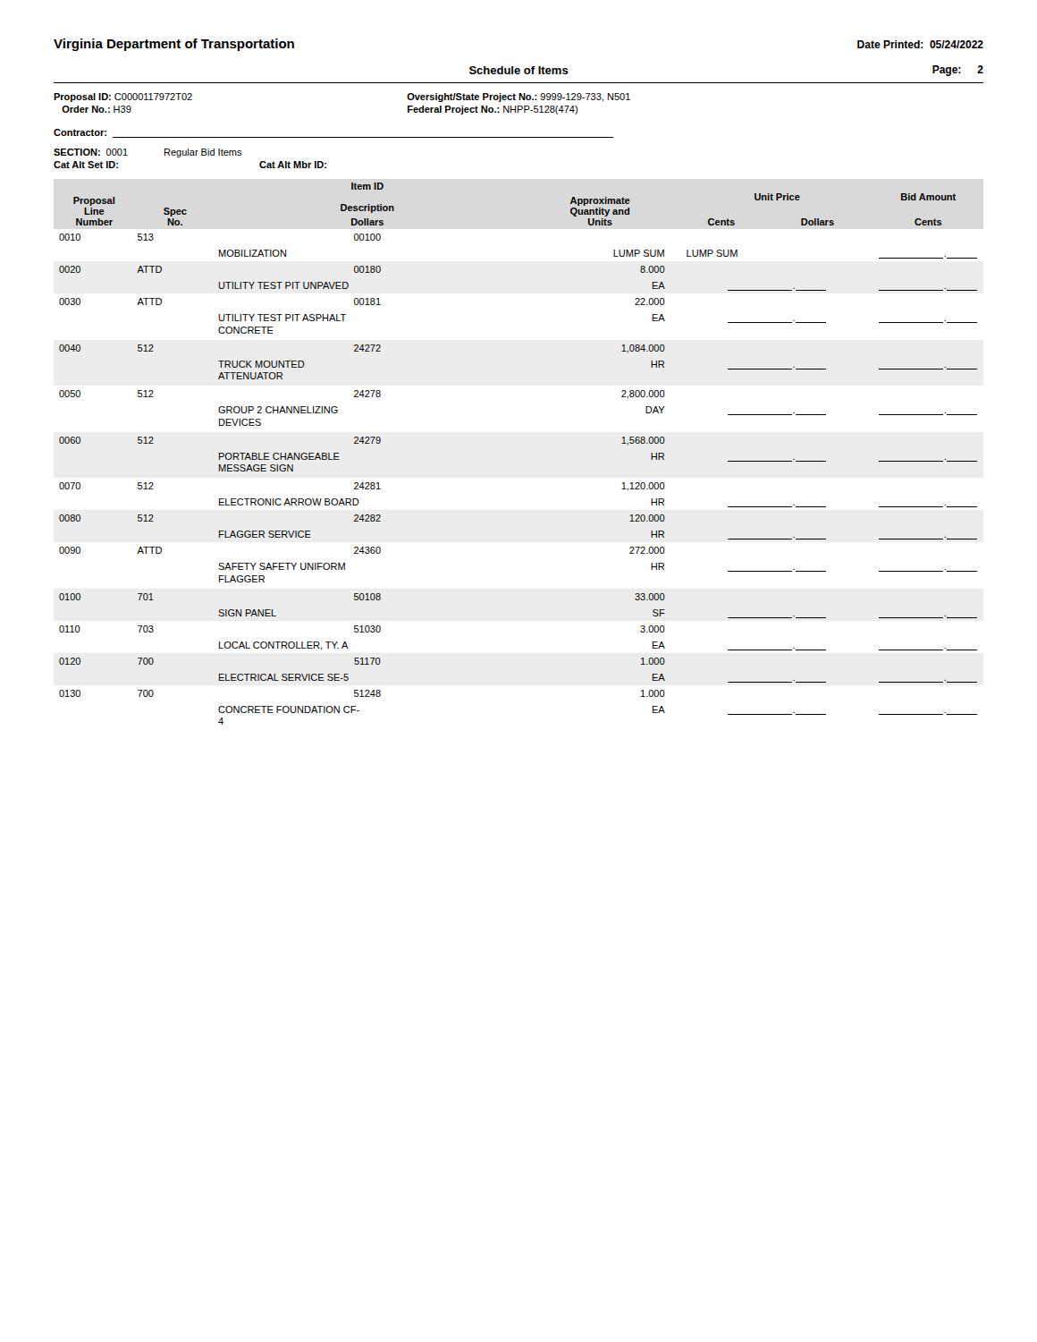Virginia Department of Transportation
Date Printed: 05/24/2022
Schedule of Items
Page:2
| Proposal ID: C0000117972T02 | Oversight/State Project No.: 9999-129-733, N501 |
| Order No.: H39 | Federal Project No.: NHPP-5128(474) |
Contractor:
SECTION: 0001 Regular Bid Items
Cat Alt Set ID: Cat Alt Mbr ID:
| Proposal Line Number | Spec No. | Item ID Description | Approximate Quantity and Units | Unit Price | Bid Amount |
| --- | --- | --- | --- | --- | --- |
| | Dollars | Cents | Dollars | Cents |
| 0010 | 513 | 00100 | | | |
| | | MOBILIZATION | LUMP SUM | LUMP SUM | . |
| 0020 | ATTD | 00180 | 8.000 | | |
| | | UTILITY TEST PIT UNPAVED | EA | . | . |
| 0030 | ATTD | 00181 | 22.000 | | |
| | | UTILITY TEST PIT ASPHALT CONCRETE | EA | . | . |
| 0040 | 512 | 24272 | 1,084.000 | | |
| | | TRUCK MOUNTED ATTENUATOR | HR | . | . |
| 0050 | 512 | 24278 | 2,800.000 | | |
| | | GROUP 2 CHANNELIZING DEVICES | DAY | . | . |
| 0060 | 512 | 24279 | 1,568.000 | | |
| | | PORTABLE CHANGEABLE MESSAGE SIGN | HR | . | . |
| 0070 | 512 | 24281 | 1,120.000 | | |
| | | ELECTRONIC ARROW BOARD | HR | . | . |
| 0080 | 512 | 24282 | 120.000 | | |
| | | FLAGGER SERVICE | HR | . | . |
| 0090 | ATTD | 24360 | 272.000 | | |
| | | SAFETY SAFETY UNIFORM FLAGGER | HR | . | . |
| 0100 | 701 | 50108 | 33.000 | | |
| | | SIGN PANEL | SF | . | . |
| 0110 | 703 | 51030 | 3.000 | | |
| | | LOCAL CONTROLLER, TY. A | EA | . | . |
| 0120 | 700 | 51170 | 1.000 | | |
| | | ELECTRICAL SERVICE SE-5 | EA | . | . |
| 0130 | 700 | 51248 | 1.000 | | |
| | | CONCRETE FOUNDATION CF- 4 | EA | . | . |